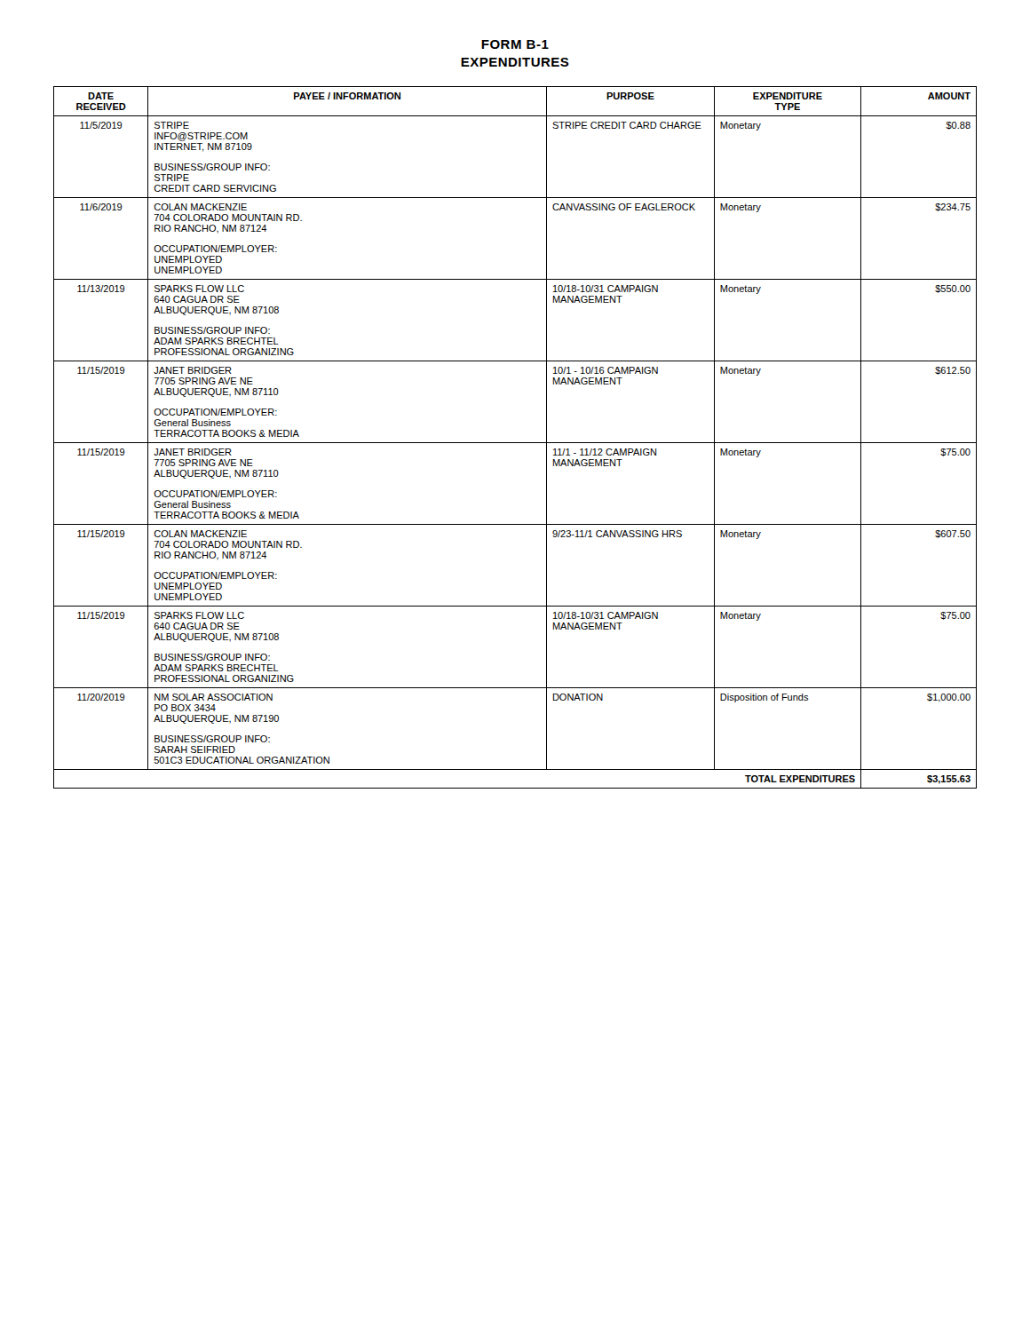FORM B-1
EXPENDITURES
| DATE RECEIVED | PAYEE / INFORMATION | PURPOSE | EXPENDITURE TYPE | AMOUNT |
| --- | --- | --- | --- | --- |
| 11/5/2019 | STRIPE INFO@STRIPE.COM INTERNET, NM 87109 BUSINESS/GROUP INFO: STRIPE CREDIT CARD SERVICING | STRIPE CREDIT CARD CHARGE | Monetary | $0.88 |
| 11/6/2019 | COLAN MACKENZIE 704 COLORADO MOUNTAIN RD. RIO RANCHO, NM 87124 OCCUPATION/EMPLOYER: UNEMPLOYED UNEMPLOYED | CANVASSING OF EAGLEROCK | Monetary | $234.75 |
| 11/13/2019 | SPARKS FLOW LLC 640 CAGUA DR SE ALBUQUERQUE, NM 87108 BUSINESS/GROUP INFO: ADAM SPARKS BRECHTEL PROFESSIONAL ORGANIZING | 10/18-10/31 CAMPAIGN MANAGEMENT | Monetary | $550.00 |
| 11/15/2019 | JANET BRIDGER 7705 SPRING AVE NE ALBUQUERQUE, NM 87110 OCCUPATION/EMPLOYER: General Business TERRACOTTA BOOKS & MEDIA | 10/1 - 10/16 CAMPAIGN MANAGEMENT | Monetary | $612.50 |
| 11/15/2019 | JANET BRIDGER 7705 SPRING AVE NE ALBUQUERQUE, NM 87110 OCCUPATION/EMPLOYER: General Business TERRACOTTA BOOKS & MEDIA | 11/1 - 11/12 CAMPAIGN MANAGEMENT | Monetary | $75.00 |
| 11/15/2019 | COLAN MACKENZIE 704 COLORADO MOUNTAIN RD. RIO RANCHO, NM 87124 OCCUPATION/EMPLOYER: UNEMPLOYED UNEMPLOYED | 9/23-11/1 CANVASSING HRS | Monetary | $607.50 |
| 11/15/2019 | SPARKS FLOW LLC 640 CAGUA DR SE ALBUQUERQUE, NM 87108 BUSINESS/GROUP INFO: ADAM SPARKS BRECHTEL PROFESSIONAL ORGANIZING | 10/18-10/31 CAMPAIGN MANAGEMENT | Monetary | $75.00 |
| 11/20/2019 | NM SOLAR ASSOCIATION PO BOX 3434 ALBUQUERQUE, NM 87190 BUSINESS/GROUP INFO: SARAH SEIFRIED 501C3 EDUCATIONAL ORGANIZATION | DONATION | Disposition of Funds | $1,000.00 |
| TOTAL EXPENDITURES | $3,155.63 |